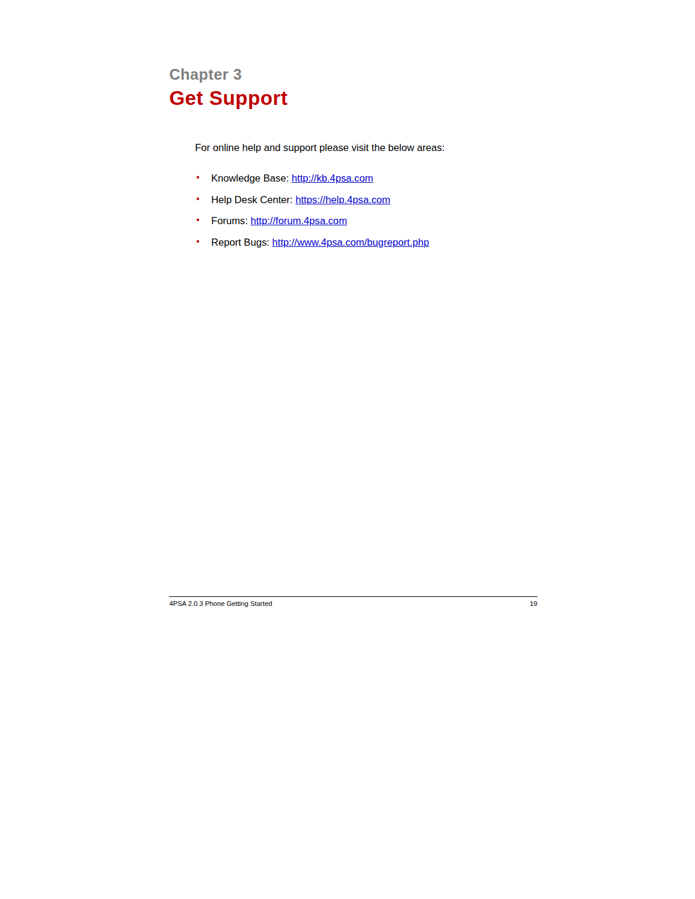Chapter 3
Get Support
For online help and support please visit the below areas:
Knowledge Base: http://kb.4psa.com
Help Desk Center: https://help.4psa.com
Forums: http://forum.4psa.com
Report Bugs: http://www.4psa.com/bugreport.php
4PSA 2.0.3 Phone Getting Started 19